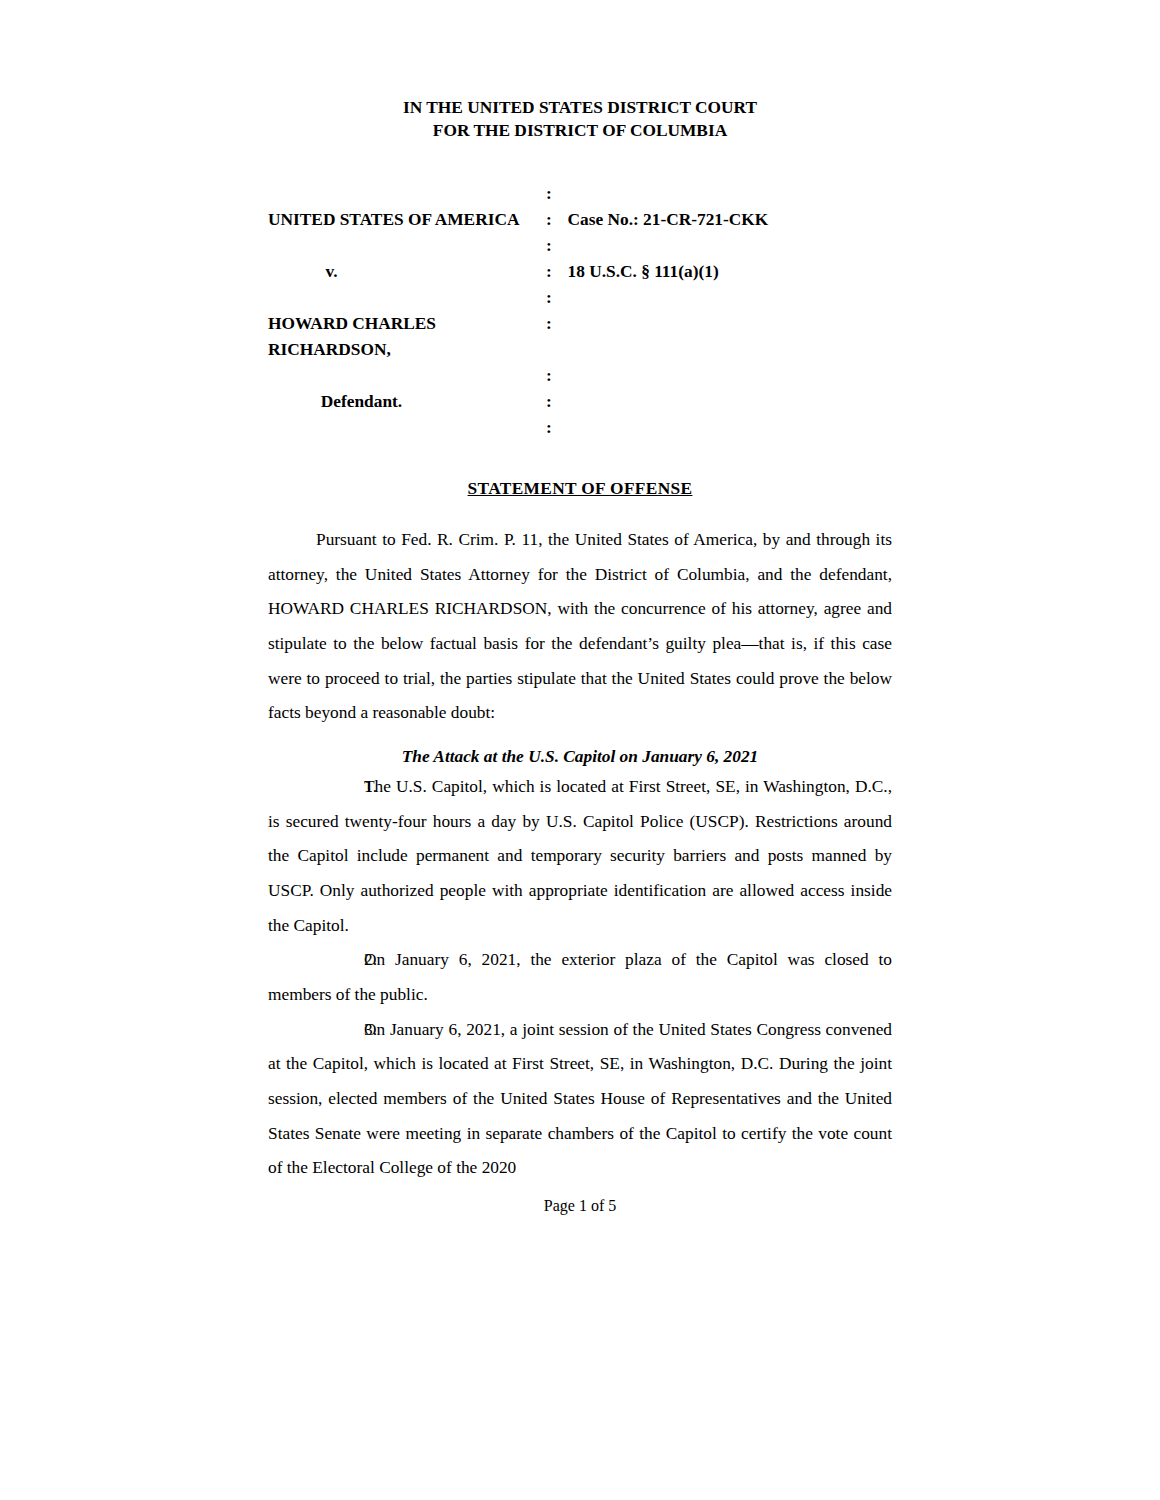IN THE UNITED STATES DISTRICT COURT
FOR THE DISTRICT OF COLUMBIA
| | : | |
| UNITED STATES OF AMERICA | : | Case No.: 21-CR-721-CKK |
| | : | |
| v. | : | 18 U.S.C. § 111(a)(1) |
| | : | |
| HOWARD CHARLES RICHARDSON, | : | |
| | : | |
| Defendant. | : | |
| | : | |
STATEMENT OF OFFENSE
Pursuant to Fed. R. Crim. P. 11, the United States of America, by and through its attorney, the United States Attorney for the District of Columbia, and the defendant, HOWARD CHARLES RICHARDSON, with the concurrence of his attorney, agree and stipulate to the below factual basis for the defendant’s guilty plea—that is, if this case were to proceed to trial, the parties stipulate that the United States could prove the below facts beyond a reasonable doubt:
The Attack at the U.S. Capitol on January 6, 2021
1. The U.S. Capitol, which is located at First Street, SE, in Washington, D.C., is secured twenty-four hours a day by U.S. Capitol Police (USCP). Restrictions around the Capitol include permanent and temporary security barriers and posts manned by USCP. Only authorized people with appropriate identification are allowed access inside the Capitol.
2. On January 6, 2021, the exterior plaza of the Capitol was closed to members of the public.
3. On January 6, 2021, a joint session of the United States Congress convened at the Capitol, which is located at First Street, SE, in Washington, D.C. During the joint session, elected members of the United States House of Representatives and the United States Senate were meeting in separate chambers of the Capitol to certify the vote count of the Electoral College of the 2020
Page 1 of 5